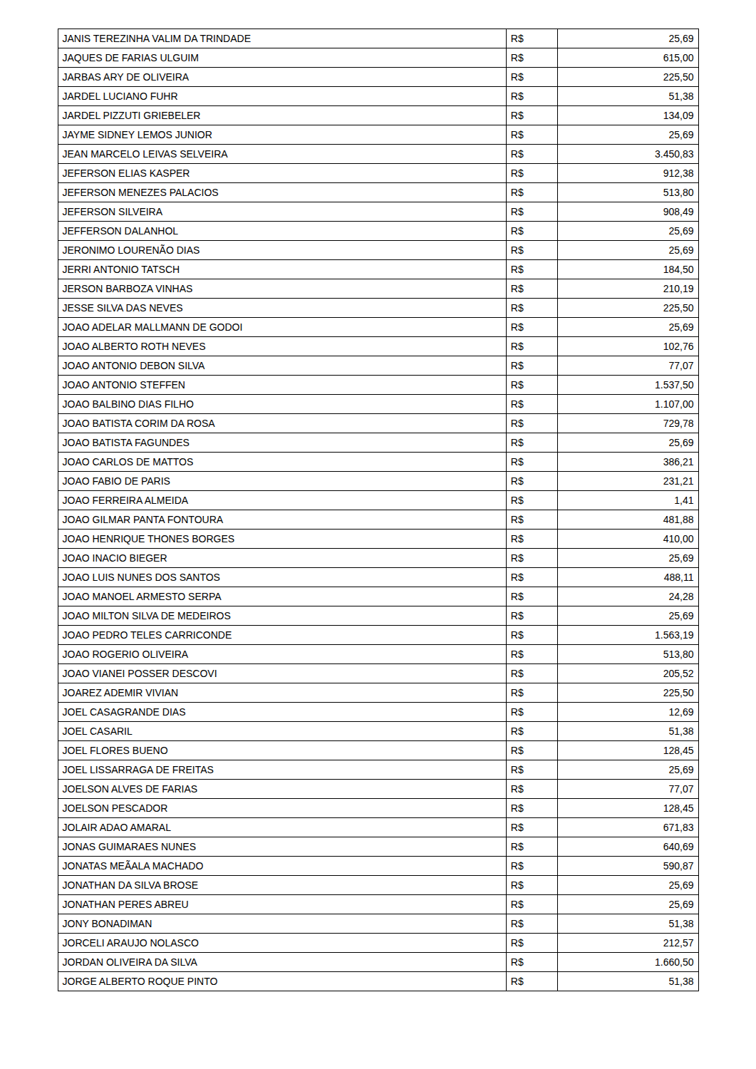| JANIS TEREZINHA VALIM DA TRINDADE | R$ | 25,69 |
| JAQUES DE FARIAS ULGUIM | R$ | 615,00 |
| JARBAS ARY DE OLIVEIRA | R$ | 225,50 |
| JARDEL LUCIANO FUHR | R$ | 51,38 |
| JARDEL PIZZUTI GRIEBELER | R$ | 134,09 |
| JAYME SIDNEY LEMOS JUNIOR | R$ | 25,69 |
| JEAN MARCELO LEIVAS SELVEIRA | R$ | 3.450,83 |
| JEFERSON ELIAS KASPER | R$ | 912,38 |
| JEFERSON MENEZES PALACIOS | R$ | 513,80 |
| JEFERSON SILVEIRA | R$ | 908,49 |
| JEFFERSON DALANHOL | R$ | 25,69 |
| JERONIMO LOURENÃO DIAS | R$ | 25,69 |
| JERRI ANTONIO TATSCH | R$ | 184,50 |
| JERSON BARBOZA VINHAS | R$ | 210,19 |
| JESSE SILVA DAS NEVES | R$ | 225,50 |
| JOAO ADELAR MALLMANN DE GODOI | R$ | 25,69 |
| JOAO ALBERTO ROTH NEVES | R$ | 102,76 |
| JOAO ANTONIO DEBON SILVA | R$ | 77,07 |
| JOAO ANTONIO STEFFEN | R$ | 1.537,50 |
| JOAO BALBINO DIAS FILHO | R$ | 1.107,00 |
| JOAO BATISTA CORIM DA ROSA | R$ | 729,78 |
| JOAO BATISTA FAGUNDES | R$ | 25,69 |
| JOAO CARLOS DE MATTOS | R$ | 386,21 |
| JOAO FABIO DE PARIS | R$ | 231,21 |
| JOAO FERREIRA ALMEIDA | R$ | 1,41 |
| JOAO GILMAR PANTA FONTOURA | R$ | 481,88 |
| JOAO HENRIQUE THONES BORGES | R$ | 410,00 |
| JOAO INACIO BIEGER | R$ | 25,69 |
| JOAO LUIS NUNES DOS SANTOS | R$ | 488,11 |
| JOAO MANOEL ARMESTO SERPA | R$ | 24,28 |
| JOAO MILTON SILVA DE MEDEIROS | R$ | 25,69 |
| JOAO PEDRO TELES CARRICONDE | R$ | 1.563,19 |
| JOAO ROGERIO OLIVEIRA | R$ | 513,80 |
| JOAO VIANEI POSSER DESCOVI | R$ | 205,52 |
| JOAREZ ADEMIR VIVIAN | R$ | 225,50 |
| JOEL CASAGRANDE DIAS | R$ | 12,69 |
| JOEL CASARIL | R$ | 51,38 |
| JOEL FLORES BUENO | R$ | 128,45 |
| JOEL LISSARRAGA DE FREITAS | R$ | 25,69 |
| JOELSON ALVES DE FARIAS | R$ | 77,07 |
| JOELSON PESCADOR | R$ | 128,45 |
| JOLAIR ADAO AMARAL | R$ | 671,83 |
| JONAS GUIMARAES NUNES | R$ | 640,69 |
| JONATAS MEÃALA MACHADO | R$ | 590,87 |
| JONATHAN DA SILVA BROSE | R$ | 25,69 |
| JONATHAN PERES ABREU | R$ | 25,69 |
| JONY BONADIMAN | R$ | 51,38 |
| JORCELI ARAUJO NOLASCO | R$ | 212,57 |
| JORDAN OLIVEIRA DA SILVA | R$ | 1.660,50 |
| JORGE ALBERTO ROQUE PINTO | R$ | 51,38 |